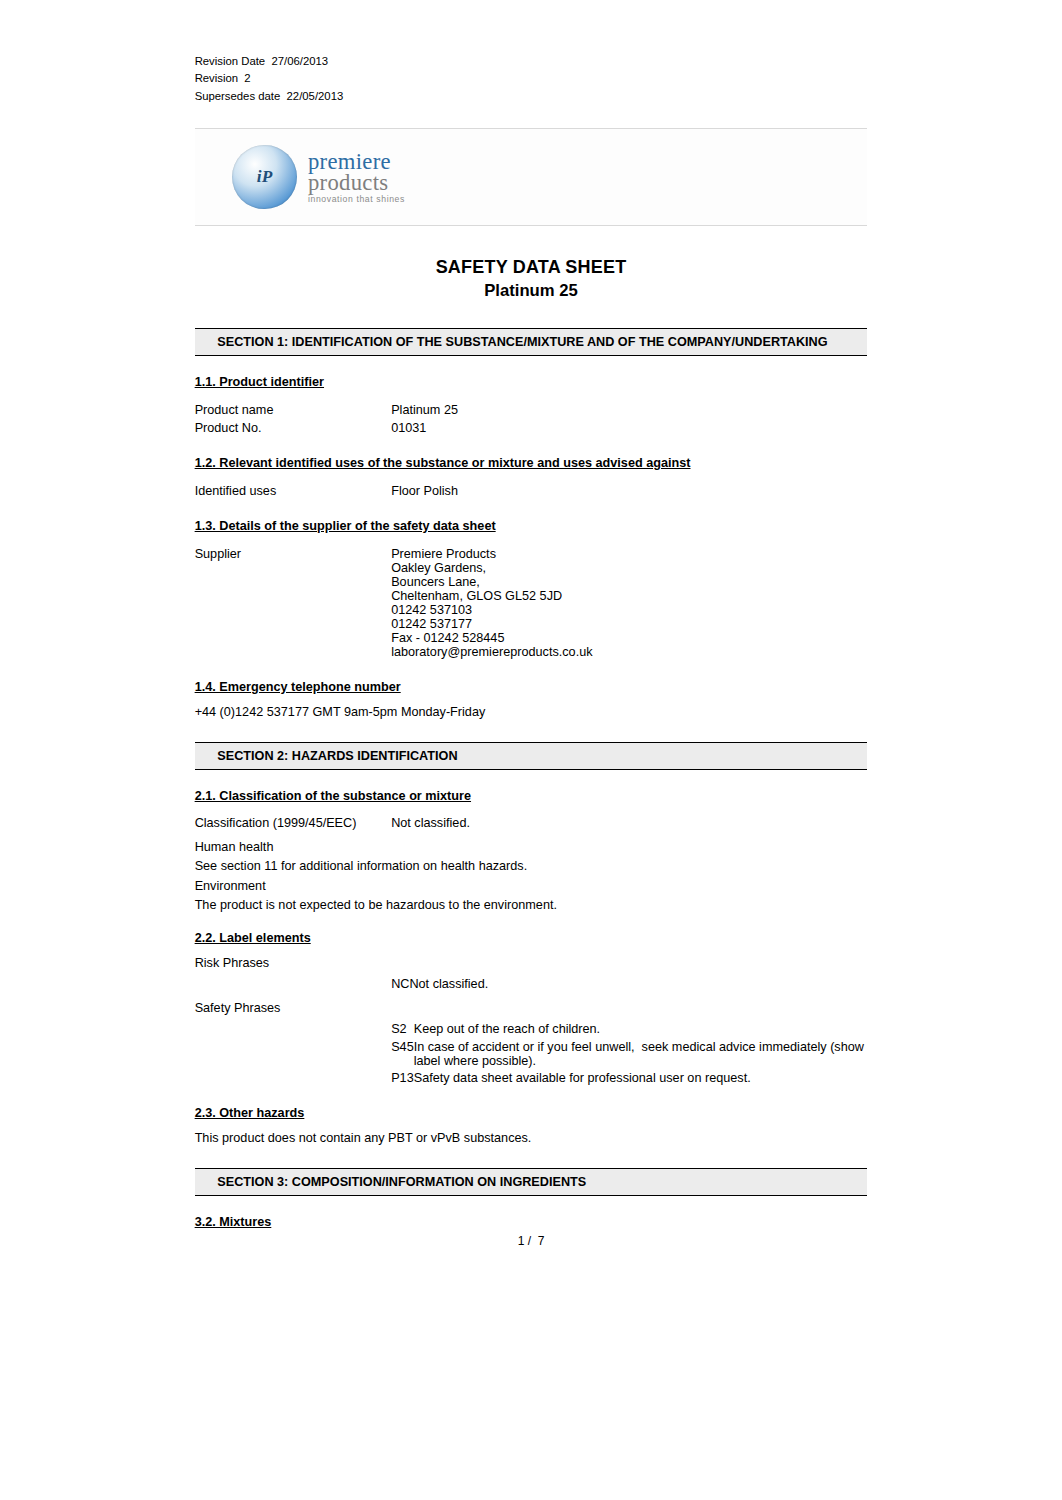Revision Date 27/06/2013
Revision 2
Supersedes date 22/05/2013
premiere products innovation that shines
SAFETY DATA SHEET
Platinum 25
SECTION 1: IDENTIFICATION OF THE SUBSTANCE/MIXTURE AND OF THE COMPANY/UNDERTAKING
1.1. Product identifier
| Product name | Platinum 25 |
| Product No. | 01031 |
1.2. Relevant identified uses of the substance or mixture and uses advised against
| Identified uses | Floor Polish |
1.3. Details of the supplier of the safety data sheet
| Supplier | Premiere Products Oakley Gardens, Bouncers Lane, Cheltenham, GLOS GL52 5JD 01242 537103 01242 537177 Fax - 01242 528445 laboratory@premiereproducts.co.uk |
1.4. Emergency telephone number
+44 (0)1242 537177 GMT 9am-5pm Monday-Friday
SECTION 2: HAZARDS IDENTIFICATION
2.1. Classification of the substance or mixture
| Classification (1999/45/EEC) | Not classified. |
Human health
See section 11 for additional information on health hazards.
Environment
The product is not expected to be hazardous to the environment.
2.2. Label elements
Risk Phrases
| NC | Not classified. |
Safety Phrases
| S2 | Keep out of the reach of children. |
| S45 | In case of accident or if you feel unwell, seek medical advice immediately (show label where possible). |
| P13 | Safety data sheet available for professional user on request. |
2.3. Other hazards
This product does not contain any PBT or vPvB substances.
SECTION 3: COMPOSITION/INFORMATION ON INGREDIENTS
3.2. Mixtures
1 / 7